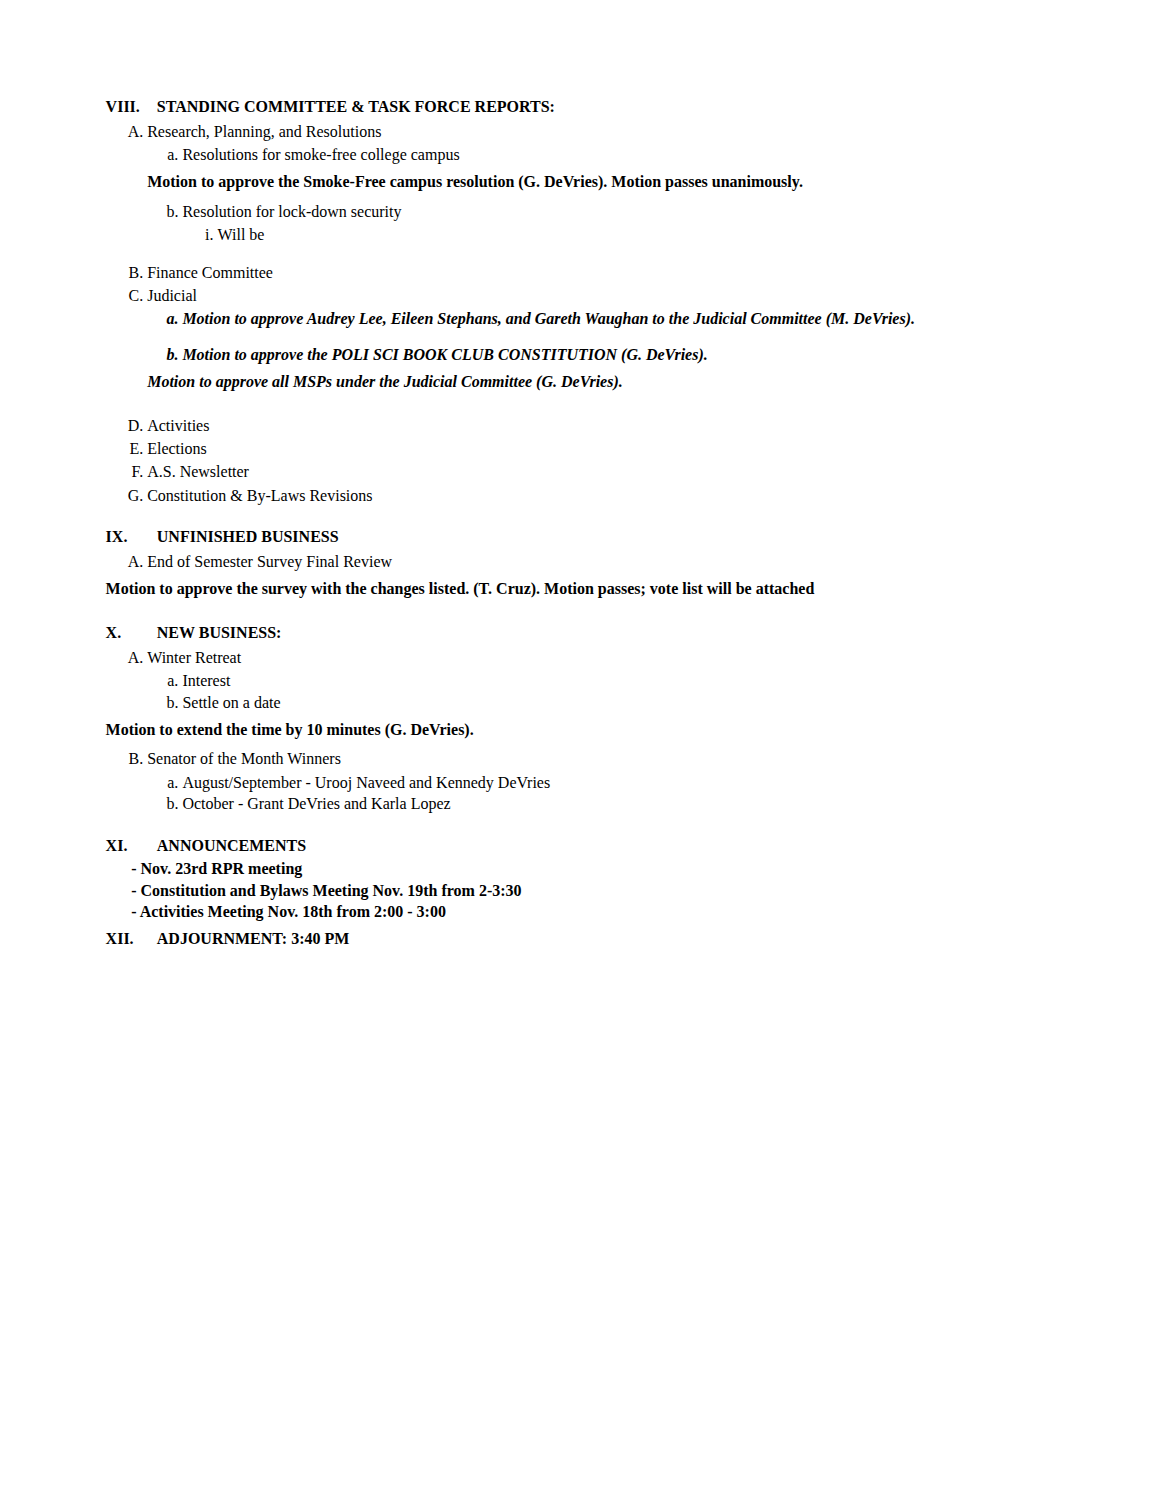VIII. Standing Committee & Task Force Reports:
Research, Planning, and Resolutions
Resolutions for smoke-free college campus
Motion to approve the Smoke-Free campus resolution (G. DeVries). Motion passes unanimously.
Resolution for lock-down security
Will be
Finance Committee
Judicial
Motion to approve Audrey Lee, Eileen Stephans, and Gareth Waughan to the Judicial Committee (M. DeVries).
Motion to approve the POLI SCI BOOK CLUB CONSTITUTION (G. DeVries).
Motion to approve all MSPs under the Judicial Committee (G. DeVries).
Activities
Elections
A.S. Newsletter
Constitution & By-Laws Revisions
IX. Unfinished Business
End of Semester Survey Final Review
Motion to approve the survey with the changes listed. (T. Cruz). Motion passes; vote list will be attached
X. New Business:
Winter Retreat
Interest
Settle on a date
Motion to extend the time by 10 minutes (G. DeVries).
Senator of the Month Winners
August/September - Urooj Naveed and Kennedy DeVries
October - Grant DeVries and Karla Lopez
XI. Announcements
Nov. 23rd RPR meeting
Constitution and Bylaws Meeting Nov. 19th from 2-3:30
Activities Meeting Nov. 18th from 2:00 - 3:00
XII. ADJOURNMENT: 3:40 PM